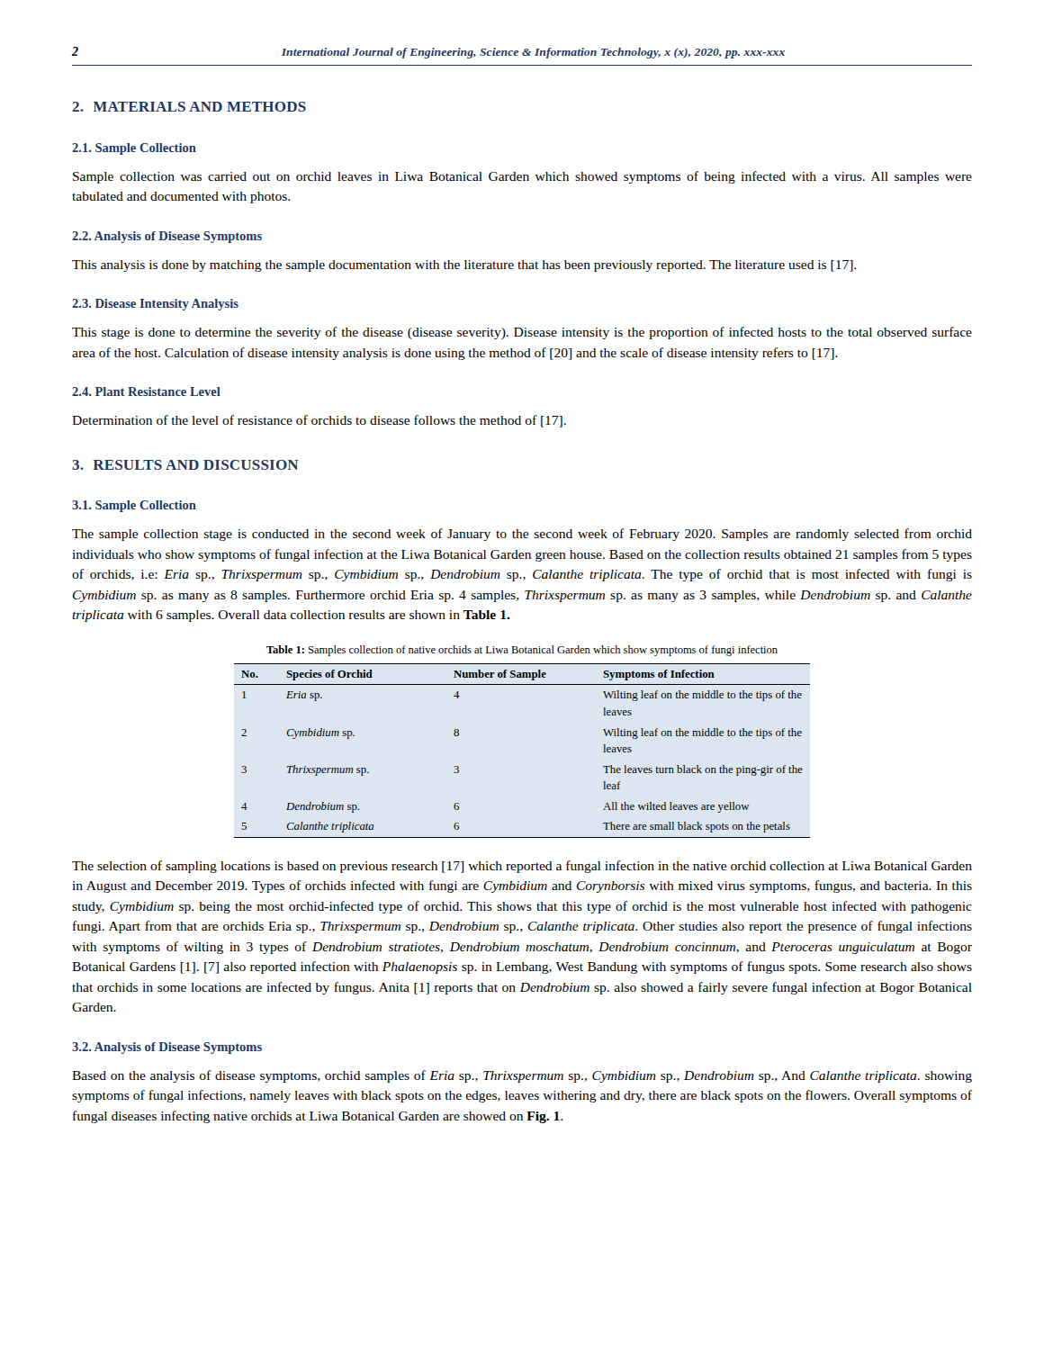2
International Journal of Engineering, Science & Information Technology, x (x), 2020, pp. xxx-xxx
2. MATERIALS AND METHODS
2.1. Sample Collection
Sample collection was carried out on orchid leaves in Liwa Botanical Garden which showed symptoms of being infected with a virus. All samples were tabulated and documented with photos.
2.2. Analysis of Disease Symptoms
This analysis is done by matching the sample documentation with the literature that has been previously reported. The literature used is [17].
2.3. Disease Intensity Analysis
This stage is done to determine the severity of the disease (disease severity). Disease intensity is the proportion of infected hosts to the total observed surface area of the host. Calculation of disease intensity analysis is done using the method of [20] and the scale of disease intensity refers to [17].
2.4. Plant Resistance Level
Determination of the level of resistance of orchids to disease follows the method of [17].
3. RESULTS AND DISCUSSION
3.1. Sample Collection
The sample collection stage is conducted in the second week of January to the second week of February 2020. Samples are randomly selected from orchid individuals who show symptoms of fungal infection at the Liwa Botanical Garden green house. Based on the collection results obtained 21 samples from 5 types of orchids, i.e: Eria sp., Thrixspermum sp., Cymbidium sp., Dendrobium sp., Calanthe triplicata. The type of orchid that is most infected with fungi is Cymbidium sp. as many as 8 samples. Furthermore orchid Eria sp. 4 samples, Thrixspermum sp. as many as 3 samples, while Dendrobium sp. and Calanthe triplicata with 6 samples. Overall data collection results are shown in Table 1.
Table 1: Samples collection of native orchids at Liwa Botanical Garden which show symptoms of fungi infection
| No. | Species of Orchid | Number of Sample | Symptoms of Infection |
| --- | --- | --- | --- |
| 1 | Eria sp. | 4 | Wilting leaf on the middle to the tips of the leaves |
| 2 | Cymbidium sp. | 8 | Wilting leaf on the middle to the tips of the leaves |
| 3 | Thrixspermum sp. | 3 | The leaves turn black on the ping-gir of the leaf |
| 4 | Dendrobium sp. | 6 | All the wilted leaves are yellow |
| 5 | Calanthe triplicata | 6 | There are small black spots on the petals |
The selection of sampling locations is based on previous research [17] which reported a fungal infection in the native orchid collection at Liwa Botanical Garden in August and December 2019. Types of orchids infected with fungi are Cymbidium and Corynborsis with mixed virus symptoms, fungus, and bacteria. In this study, Cymbidium sp. being the most orchid-infected type of orchid. This shows that this type of orchid is the most vulnerable host infected with pathogenic fungi. Apart from that are orchids Eria sp., Thrixspermum sp., Dendrobium sp., Calanthe triplicata. Other studies also report the presence of fungal infections with symptoms of wilting in 3 types of Dendrobium stratiotes, Dendrobium moschatum, Dendrobium concinnum, and Pteroceras unguiculatum at Bogor Botanical Gardens [1]. [7] also reported infection with Phalaenopsis sp. in Lembang, West Bandung with symptoms of fungus spots. Some research also shows that orchids in some locations are infected by fungus. Anita [1] reports that on Dendrobium sp. also showed a fairly severe fungal infection at Bogor Botanical Garden.
3.2. Analysis of Disease Symptoms
Based on the analysis of disease symptoms, orchid samples of Eria sp., Thrixspermum sp., Cymbidium sp., Dendrobium sp., And Calanthe triplicata. showing symptoms of fungal infections, namely leaves with black spots on the edges, leaves withering and dry, there are black spots on the flowers. Overall symptoms of fungal diseases infecting native orchids at Liwa Botanical Garden are showed on Fig. 1.